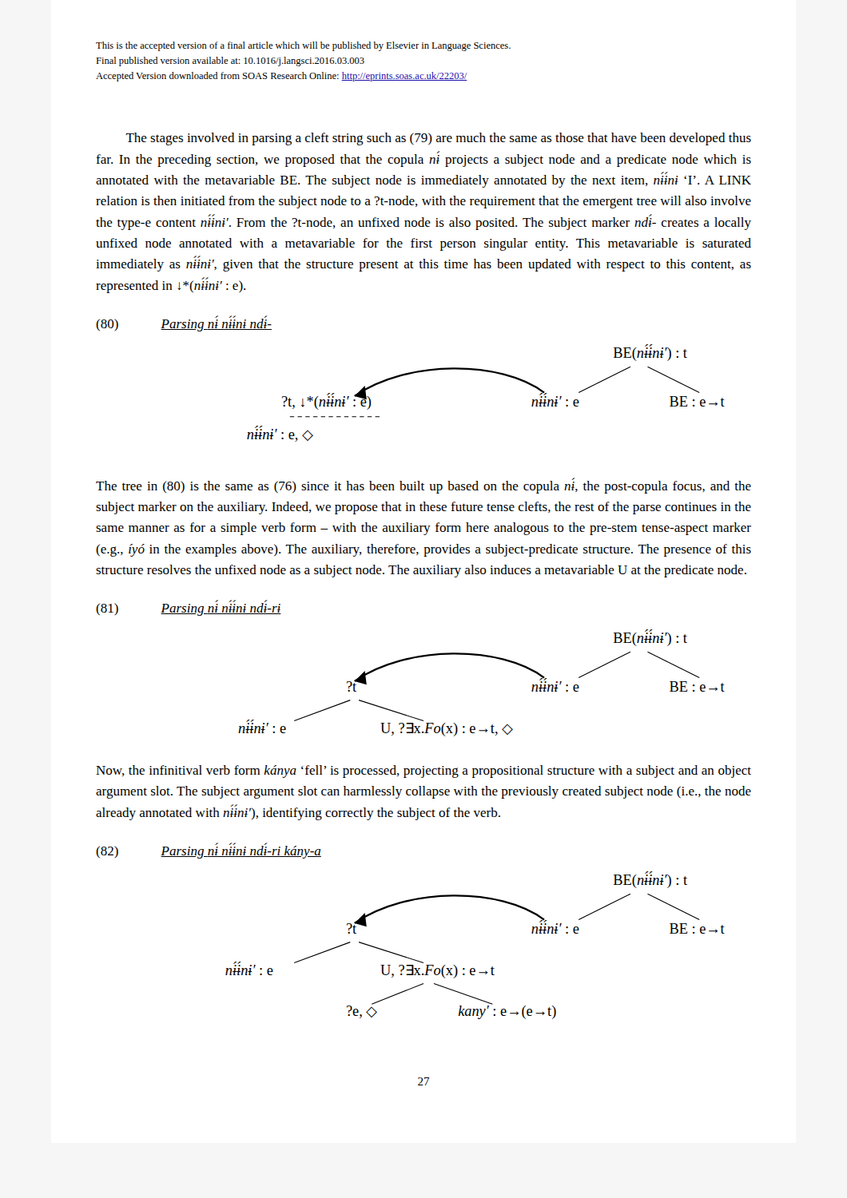This is the accepted version of a final article which will be published by Elsevier in Language Sciences.
Final published version available at: 10.1016/j.langsci.2016.03.003
Accepted Version downloaded from SOAS Research Online: http://eprints.soas.ac.uk/22203/
The stages involved in parsing a cleft string such as (79) are much the same as those that have been developed thus far. In the preceding section, we proposed that the copula nɨ́ projects a subject node and a predicate node which is annotated with the metavariable BE. The subject node is immediately annotated by the next item, nɨ́ɨ́nɨ ‘I’. A LINK relation is then initiated from the subject node to a ?t-node, with the requirement that the emergent tree will also involve the type-e content nɨ́ɨ́nɨ′. From the ?t-node, an unfixed node is also posited. The subject marker ndɨ́- creates a locally unfixed node annotated with a metavariable for the first person singular entity. This metavariable is saturated immediately as nɨ́ɨ́nɨ′, given that the structure present at this time has been updated with respect to this content, as represented in ↓*(nɨ́ɨ́nɨ′ : e).
(80) Parsing nɨ́ nɨ́ɨ́nɨ ndɨ́-
BE(nɨ́ɨ́nɨ′) : t nɨ́ɨ́nɨ′ : e BE : e→t ?t, ↓*(nɨ́ɨ́nɨ′ : e) nɨ́ɨ́nɨ′ : e, ◇
The tree in (80) is the same as (76) since it has been built up based on the copula nɨ́, the post-copula focus, and the subject marker on the auxiliary. Indeed, we propose that in these future tense clefts, the rest of the parse continues in the same manner as for a simple verb form – with the auxiliary form here analogous to the pre-stem tense-aspect marker (e.g., íyó in the examples above). The auxiliary, therefore, provides a subject-predicate structure. The presence of this structure resolves the unfixed node as a subject node. The auxiliary also induces a metavariable U at the predicate node.
(81) Parsing nɨ́ nɨ́ɨ́nɨ ndɨ́-rɨ
BE(nɨ́ɨ́nɨ′) : t nɨ́ɨ́nɨ′ : e BE : e→t ?t nɨ́ɨ́nɨ′ : e U, ?∃x.Fo(x) : e→t, ◇
Now, the infinitival verb form kánya ‘fell’ is processed, projecting a propositional structure with a subject and an object argument slot. The subject argument slot can harmlessly collapse with the previously created subject node (i.e., the node already annotated with nɨ́ɨ́nɨ′), identifying correctly the subject of the verb.
(82) Parsing nɨ́ nɨ́ɨ́nɨ ndɨ́-ri kány-a
BE(nɨ́ɨ́nɨ′) : t nɨ́ɨ́nɨ′ : e BE : e→t ?t nɨ́ɨ́nɨ′ : e U, ?∃x.Fo(x) : e→t ?e, ◇ kany′ : e→(e→t)
27